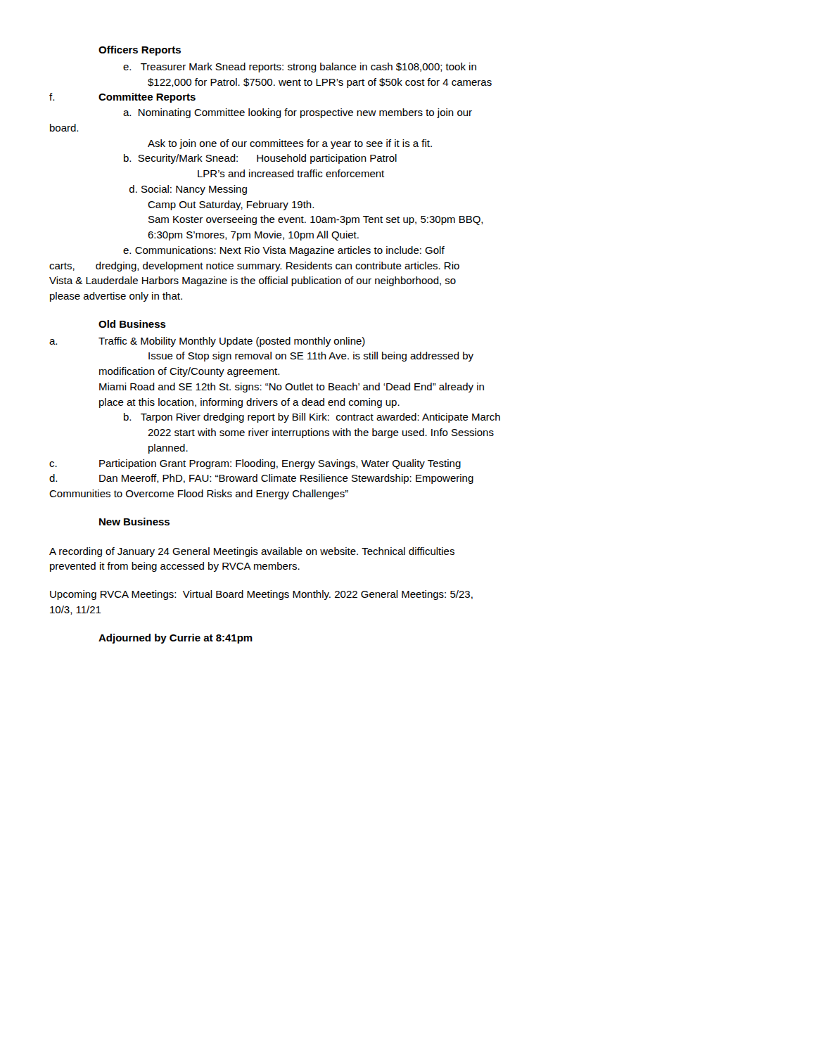Officers Reports
e. Treasurer Mark Snead reports: strong balance in cash $108,000; took in
$122,000 for Patrol. $7500. went to LPR’s part of $50k cost for 4 cameras
f.
Committee Reports
a. Nominating Committee looking for prospective new members to join our
board.
Ask to join one of our committees for a year to see if it is a fit.
b. Security/Mark Snead: Household participation Patrol
LPR’s and increased traffic enforcement
d. Social: Nancy Messing
Camp Out Saturday, February 19th.
Sam Koster overseeing the event. 10am-3pm Tent set up, 5:30pm BBQ,
6:30pm S’mores, 7pm Movie, 10pm All Quiet.
e. Communications: Next Rio Vista Magazine articles to include: Golf
carts, dredging, development notice summary. Residents can contribute articles. Rio
Vista & Lauderdale Harbors Magazine is the official publication of our neighborhood, so
please advertise only in that.
Old Business
a.
Traffic & Mobility Monthly Update (posted monthly online)
Issue of Stop sign removal on SE 11th Ave. is still being addressed by
modification of City/County agreement.
Miami Road and SE 12th St. signs: “No Outlet to Beach’ and ‘Dead End” already in
place at this location, informing drivers of a dead end coming up.
b. Tarpon River dredging report by Bill Kirk: contract awarded: Anticipate March
2022 start with some river interruptions with the barge used. Info Sessions
planned.
c.
Participation Grant Program: Flooding, Energy Savings, Water Quality Testing
d.
Dan Meeroff, PhD, FAU: “Broward Climate Resilience Stewardship: Empowering
Communities to Overcome Flood Risks and Energy Challenges”
New Business
A recording of January 24 General Meetingis available on website. Technical difficulties
prevented it from being accessed by RVCA members.
Upcoming RVCA Meetings: Virtual Board Meetings Monthly. 2022 General Meetings: 5/23,
10/3, 11/21
Adjourned by Currie at 8:41pm